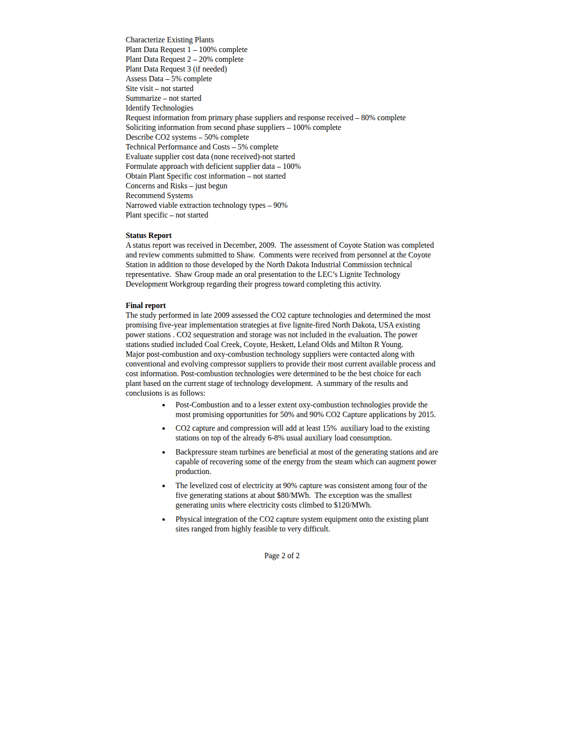Characterize Existing Plants
Plant Data Request 1 – 100% complete
Plant Data Request 2 – 20% complete
Plant Data Request 3 (if needed)
Assess Data – 5% complete
Site visit – not started
Summarize – not started
Identify Technologies
Request information from primary phase suppliers and response received – 80% complete
Soliciting information from second phase suppliers – 100% complete
Describe CO2 systems – 50% complete
Technical Performance and Costs – 5% complete
Evaluate supplier cost data (none received)-not started
Formulate approach with deficient supplier data – 100%
Obtain Plant Specific cost information – not started
Concerns and Risks – just begun
Recommend Systems
Narrowed viable extraction technology types – 90%
Plant specific – not started
Status Report
A status report was received in December, 2009. The assessment of Coyote Station was completed and review comments submitted to Shaw. Comments were received from personnel at the Coyote Station in addition to those developed by the North Dakota Industrial Commission technical representative. Shaw Group made an oral presentation to the LEC’s Lignite Technology Development Workgroup regarding their progress toward completing this activity.
Final report
The study performed in late 2009 assessed the CO2 capture technologies and determined the most promising five-year implementation strategies at five lignite-fired North Dakota, USA existing power stations . CO2 sequestration and storage was not included in the evaluation. The power stations studied included Coal Creek, Coyote, Heskett, Leland Olds and Milton R Young.
Major post-combustion and oxy-combustion technology suppliers were contacted along with conventional and evolving compressor suppliers to provide their most current available process and cost information. Post-combustion technologies were determined to be the best choice for each plant based on the current stage of technology development. A summary of the results and conclusions is as follows:
Post-Combustion and to a lesser extent oxy-combustion technologies provide the most promising opportunities for 50% and 90% CO2 Capture applications by 2015.
CO2 capture and compression will add at least 15% auxiliary load to the existing stations on top of the already 6-8% usual auxiliary load consumption.
Backpressure steam turbines are beneficial at most of the generating stations and are capable of recovering some of the energy from the steam which can augment power production.
The levelized cost of electricity at 90% capture was consistent among four of the five generating stations at about $80/MWh. The exception was the smallest generating units where electricity costs climbed to $120/MWh.
Physical integration of the CO2 capture system equipment onto the existing plant sites ranged from highly feasible to very difficult.
Page 2 of 2